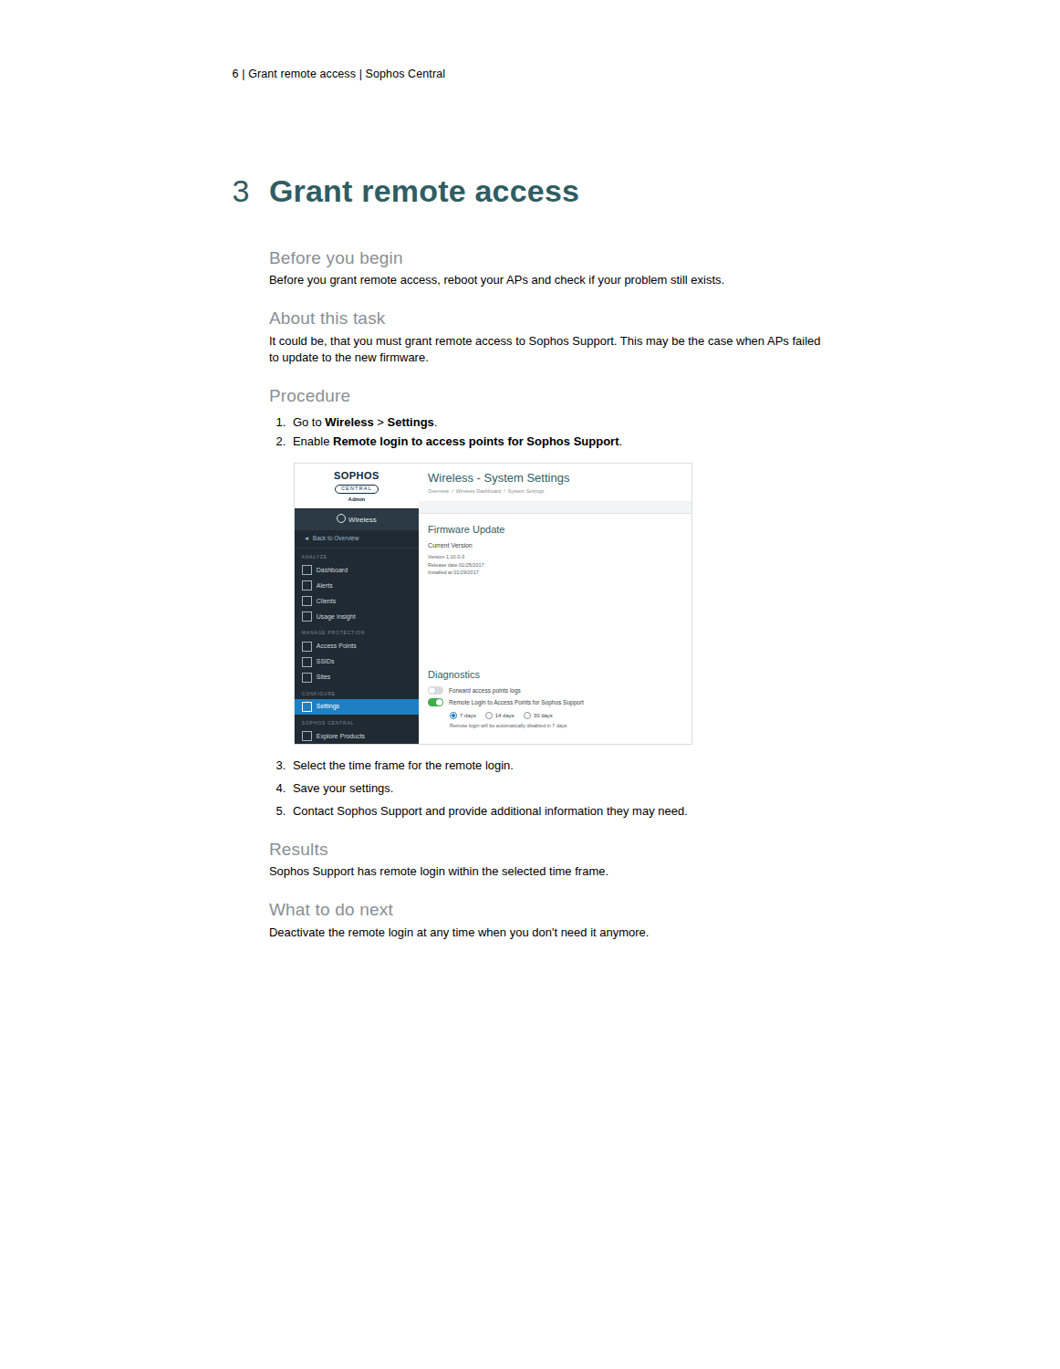6 | Grant remote access | Sophos Central
3 Grant remote access
Before you begin
Before you grant remote access, reboot your APs and check if your problem still exists.
About this task
It could be, that you must grant remote access to Sophos Support. This may be the case when APs failed to update to the new firmware.
Procedure
Go to Wireless > Settings.
Enable Remote login to access points for Sophos Support.
SOPHOS
CENTRAL
Admin
Wireless
◄ Back to Overview
ANALYZE
Dashboard
Alerts
Clients
Usage Insight
MANAGE PROTECTION
Access Points
SSIDs
Sites
CONFIGURE
Settings
SOPHOS CENTRAL
Explore Products
Wireless - System Settings
Overview / Wireless Dashboard / System Settings
Firmware Update
Current Version
Version 1.10.0-3
Release date 01/25/2017
Installed at 01/29/2017
Diagnostics
Forward access points logs
Remote Login to Access Points for Sophos Support
7 days 14 days 30 days
Remote login will be automatically disabled in 7 days
Select the time frame for the remote login.
Save your settings.
Contact Sophos Support and provide additional information they may need.
Results
Sophos Support has remote login within the selected time frame.
What to do next
Deactivate the remote login at any time when you don't need it anymore.